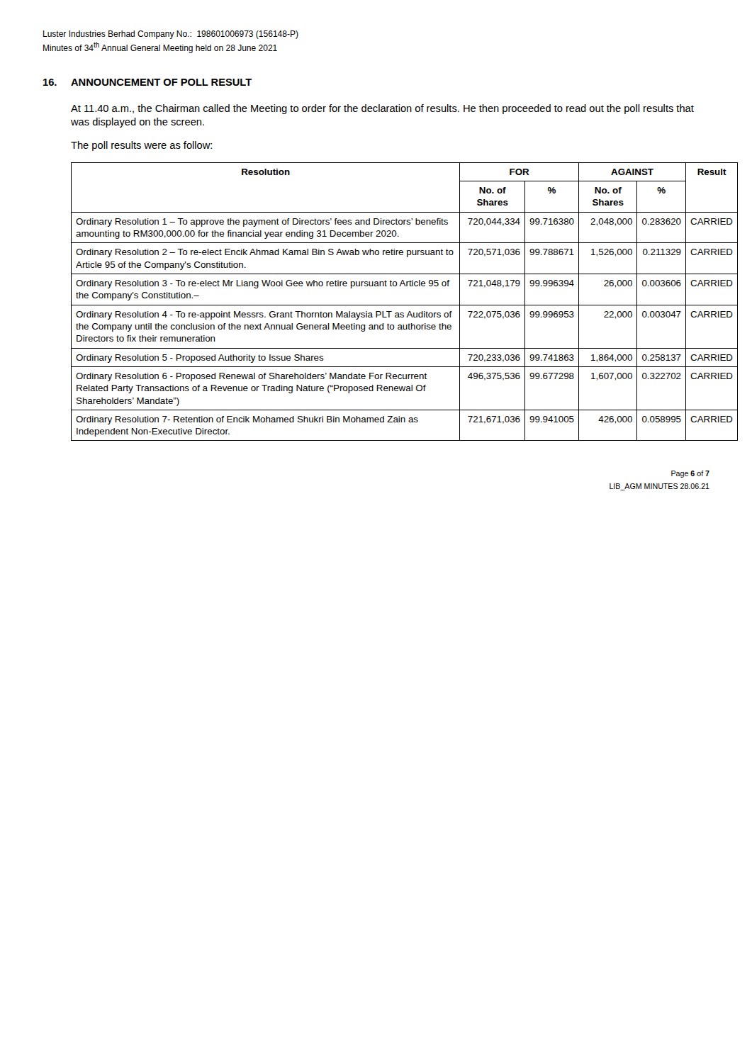Luster Industries Berhad Company No.: 198601006973 (156148-P)
Minutes of 34th Annual General Meeting held on 28 June 2021
16.
Announcement of Poll Result
At 11.40 a.m., the Chairman called the Meeting to order for the declaration of results. He then proceeded to read out the poll results that was displayed on the screen.
The poll results were as follow:
| Resolution | FOR | AGAINST | Result |
| --- | --- | --- | --- |
| No. of Shares | % | No. of Shares | % |
| Ordinary Resolution 1 – To approve the payment of Directors’ fees and Directors’ benefits amounting to RM300,000.00 for the financial year ending 31 December 2020. | 720,044,334 | 99.716380 | 2,048,000 | 0.283620 | CARRIED |
| Ordinary Resolution 2 – To re-elect Encik Ahmad Kamal Bin S Awab who retire pursuant to Article 95 of the Company's Constitution. | 720,571,036 | 99.788671 | 1,526,000 | 0.211329 | CARRIED |
| Ordinary Resolution 3 - To re-elect Mr Liang Wooi Gee who retire pursuant to Article 95 of the Company's Constitution.– | 721,048,179 | 99.996394 | 26,000 | 0.003606 | CARRIED |
| Ordinary Resolution 4 - To re-appoint Messrs. Grant Thornton Malaysia PLT as Auditors of the Company until the conclusion of the next Annual General Meeting and to authorise the Directors to fix their remuneration | 722,075,036 | 99.996953 | 22,000 | 0.003047 | CARRIED |
| Ordinary Resolution 5 - Proposed Authority to Issue Shares | 720,233,036 | 99.741863 | 1,864,000 | 0.258137 | CARRIED |
| Ordinary Resolution 6 - Proposed Renewal of Shareholders’ Mandate For Recurrent Related Party Transactions of a Revenue or Trading Nature (“Proposed Renewal Of Shareholders’ Mandate”) | 496,375,536 | 99.677298 | 1,607,000 | 0.322702 | CARRIED |
| Ordinary Resolution 7- Retention of Encik Mohamed Shukri Bin Mohamed Zain as Independent Non-Executive Director. | 721,671,036 | 99.941005 | 426,000 | 0.058995 | CARRIED |
Page 6 of 7
LIB_AGM MINUTES 28.06.21